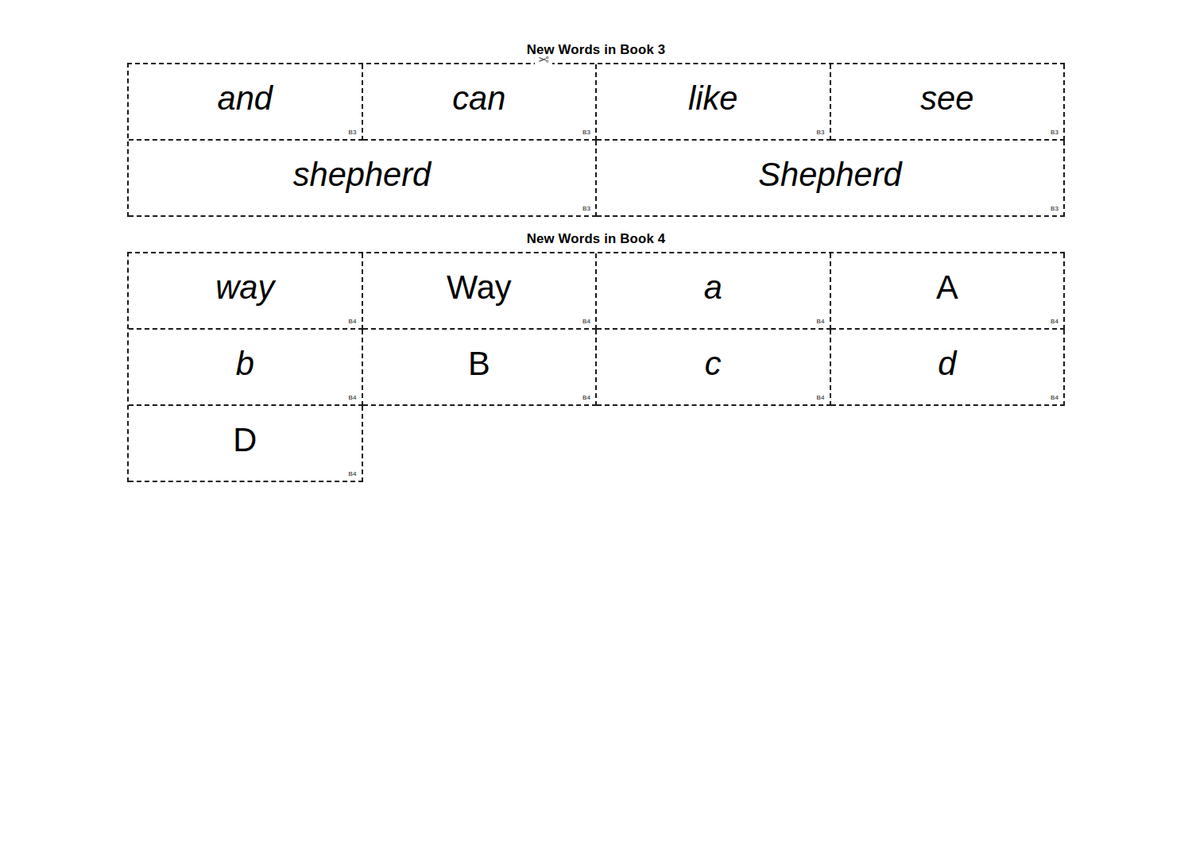New Words in Book 3
✂
and B3
can B3
like B3
see B3
shepherd B3
Shepherd B3
New Words in Book 4
way B4
Way B4
aB4
AB4
bB4
BB4
cB4
dB4
DB4